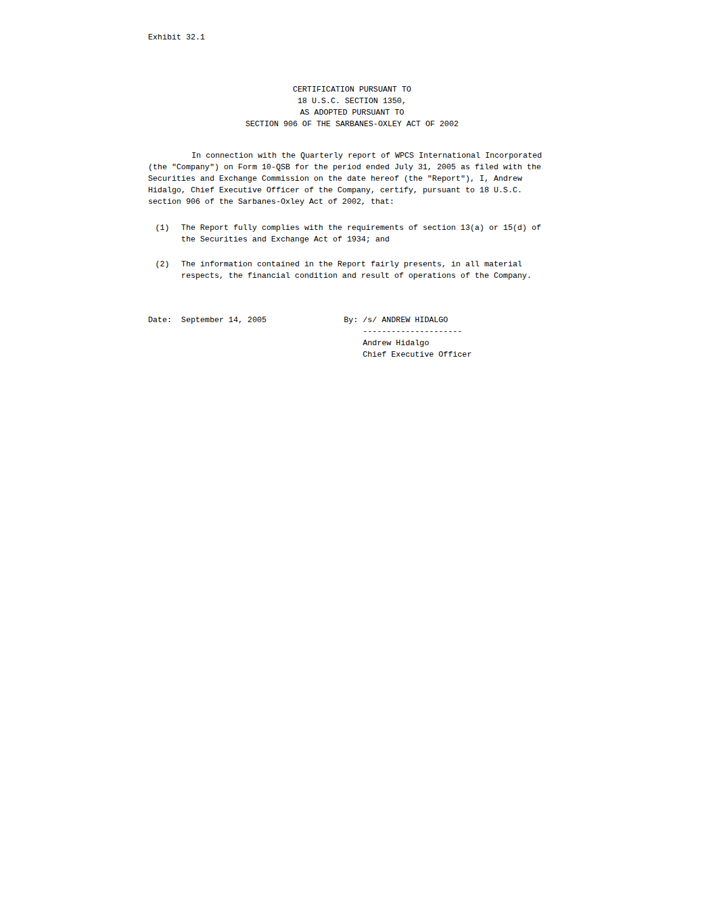Exhibit 32.1
CERTIFICATION PURSUANT TO 18 U.S.C. SECTION 1350, AS ADOPTED PURSUANT TO SECTION 906 OF THE SARBANES-OXLEY ACT OF 2002
In connection with the Quarterly report of WPCS International Incorporated (the "Company") on Form 10-QSB for the period ended July 31, 2005 as filed with the Securities and Exchange Commission on the date hereof (the "Report"), I, Andrew Hidalgo, Chief Executive Officer of the Company, certify, pursuant to 18 U.S.C. section 906 of the Sarbanes-Oxley Act of 2002, that:
(1) The Report fully complies with the requirements of section 13(a) or 15(d) of the Securities and Exchange Act of 1934; and
(2) The information contained in the Report fairly presents, in all material respects, the financial condition and result of operations of the Company.
| Date: September 14, 2005 | By: /s/ ANDREW HIDALGO --------------------- Andrew Hidalgo Chief Executive Officer |